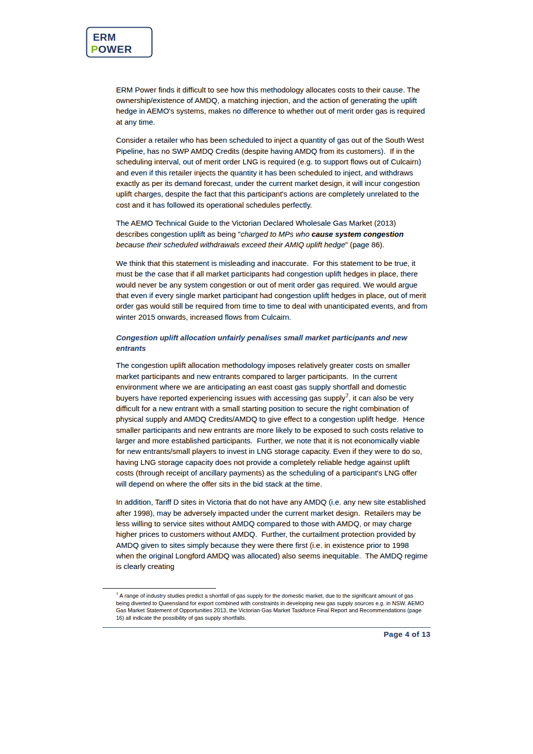ERM POWER
ERM Power finds it difficult to see how this methodology allocates costs to their cause. The ownership/existence of AMDQ, a matching injection, and the action of generating the uplift hedge in AEMO's systems, makes no difference to whether out of merit order gas is required at any time.
Consider a retailer who has been scheduled to inject a quantity of gas out of the South West Pipeline, has no SWP AMDQ Credits (despite having AMDQ from its customers). If in the scheduling interval, out of merit order LNG is required (e.g. to support flows out of Culcairn) and even if this retailer injects the quantity it has been scheduled to inject, and withdraws exactly as per its demand forecast, under the current market design, it will incur congestion uplift charges, despite the fact that this participant's actions are completely unrelated to the cost and it has followed its operational schedules perfectly.
The AEMO Technical Guide to the Victorian Declared Wholesale Gas Market (2013) describes congestion uplift as being "charged to MPs who cause system congestion because their scheduled withdrawals exceed their AMIQ uplift hedge" (page 86).
We think that this statement is misleading and inaccurate. For this statement to be true, it must be the case that if all market participants had congestion uplift hedges in place, there would never be any system congestion or out of merit order gas required. We would argue that even if every single market participant had congestion uplift hedges in place, out of merit order gas would still be required from time to time to deal with unanticipated events, and from winter 2015 onwards, increased flows from Culcairn.
Congestion uplift allocation unfairly penalises small market participants and new entrants
The congestion uplift allocation methodology imposes relatively greater costs on smaller market participants and new entrants compared to larger participants. In the current environment where we are anticipating an east coast gas supply shortfall and domestic buyers have reported experiencing issues with accessing gas supply7, it can also be very difficult for a new entrant with a small starting position to secure the right combination of physical supply and AMDQ Credits/AMDQ to give effect to a congestion uplift hedge. Hence smaller participants and new entrants are more likely to be exposed to such costs relative to larger and more established participants. Further, we note that it is not economically viable for new entrants/small players to invest in LNG storage capacity. Even if they were to do so, having LNG storage capacity does not provide a completely reliable hedge against uplift costs (through receipt of ancillary payments) as the scheduling of a participant's LNG offer will depend on where the offer sits in the bid stack at the time.
In addition, Tariff D sites in Victoria that do not have any AMDQ (i.e. any new site established after 1998), may be adversely impacted under the current market design. Retailers may be less willing to service sites without AMDQ compared to those with AMDQ, or may charge higher prices to customers without AMDQ. Further, the curtailment protection provided by AMDQ given to sites simply because they were there first (i.e. in existence prior to 1998 when the original Longford AMDQ was allocated) also seems inequitable. The AMDQ regime is clearly creating
7 A range of industry studies predict a shortfall of gas supply for the domestic market, due to the significant amount of gas being diverted to Queensland for export combined with constraints in developing new gas supply sources e.g. in NSW. AEMO Gas Market Statement of Opportunities 2013, the Victorian Gas Market Taskforce Final Report and Recommendations (page 16) all indicate the possibility of gas supply shortfalls.
Page 4 of 13